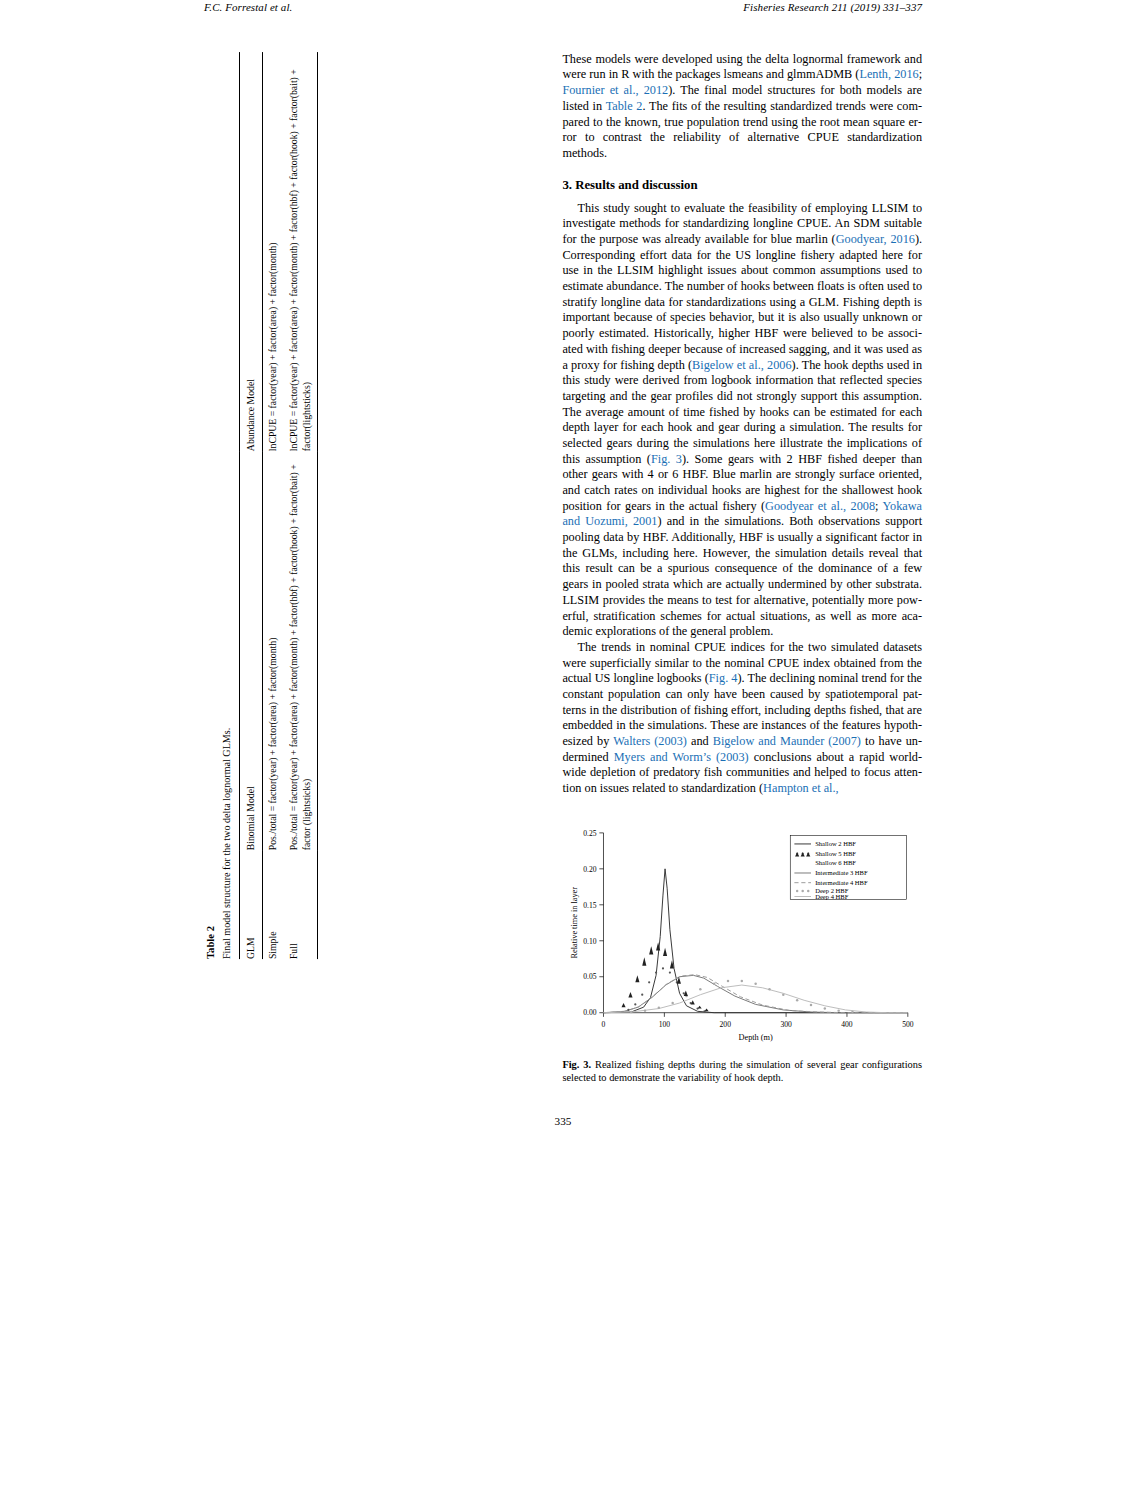F.C. Forrestal et al.
Fisheries Research 211 (2019) 331–337
Table 2
Final model structure for the two delta lognormal GLMs.
| GLM | Binomial Model | Abundance Model |
| --- | --- | --- |
| Simple | Pos./total = factor(year) + factor(area) + factor(month) | lnCPUE = factor(year) + factor(area) + factor(month) |
| Full | Pos./total = factor(year) + factor(area) + factor(month) + factor(hbf) + factor(hook) + factor(bait) + factor (lightsticks) | lnCPUE = factor(year) + factor(area) + factor(month) + factor(hbf) + factor(hook) + factor(bait) + factor(lightsticks) |
These models were developed using the delta lognormal framework and were run in R with the packages lsmeans and glmmADMB (Lenth, 2016; Fournier et al., 2012). The final model structures for both models are listed in Table 2. The fits of the resulting standardized trends were compared to the known, true population trend using the root mean square error to contrast the reliability of alternative CPUE standardization methods.
3. Results and discussion
This study sought to evaluate the feasibility of employing LLSIM to investigate methods for standardizing longline CPUE. An SDM suitable for the purpose was already available for blue marlin (Goodyear, 2016). Corresponding effort data for the US longline fishery adapted here for use in the LLSIM highlight issues about common assumptions used to estimate abundance. The number of hooks between floats is often used to stratify longline data for standardizations using a GLM. Fishing depth is important because of species behavior, but it is also usually unknown or poorly estimated. Historically, higher HBF were believed to be associated with fishing deeper because of increased sagging, and it was used as a proxy for fishing depth (Bigelow et al., 2006). The hook depths used in this study were derived from logbook information that reflected species targeting and the gear profiles did not strongly support this assumption. The average amount of time fished by hooks can be estimated for each depth layer for each hook and gear during a simulation. The results for selected gears during the simulations here illustrate the implications of this assumption (Fig. 3). Some gears with 2 HBF fished deeper than other gears with 4 or 6 HBF. Blue marlin are strongly surface oriented, and catch rates on individual hooks are highest for the shallowest hook position for gears in the actual fishery (Goodyear et al., 2008; Yokawa and Uozumi, 2001) and in the simulations. Both observations support pooling data by HBF. Additionally, HBF is usually a significant factor in the GLMs, including here. However, the simulation details reveal that this result can be a spurious consequence of the dominance of a few gears in pooled strata which are actually undermined by other substrata. LLSIM provides the means to test for alternative, potentially more powerful, stratification schemes for actual situations, as well as more academic explorations of the general problem.
The trends in nominal CPUE indices for the two simulated datasets were superficially similar to the nominal CPUE index obtained from the actual US longline logbooks (Fig. 4). The declining nominal trend for the constant population can only have been caused by spatiotemporal patterns in the distribution of fishing effort, including depths fished, that are embedded in the simulations. These are instances of the features hypothesized by Walters (2003) and Bigelow and Maunder (2007) to have undermined Myers and Worm’s (2003) conclusions about a rapid worldwide depletion of predatory fish communities and helped to focus attention on issues related to standardization (Hampton et al.,
0.00 0.05 0.10 0.15 0.20 0.25 0 100 200 300 400 500 Depth (m) Relative time in layer Shallow 2 HBF Shallow 5 HBF Shallow 6 HBF Intermediate 3 HBF Intermediate 4 HBF Deep 2 HBF Deep 4 HBF
Fig. 3. Realized fishing depths during the simulation of several gear configurations selected to demonstrate the variability of hook depth.
335